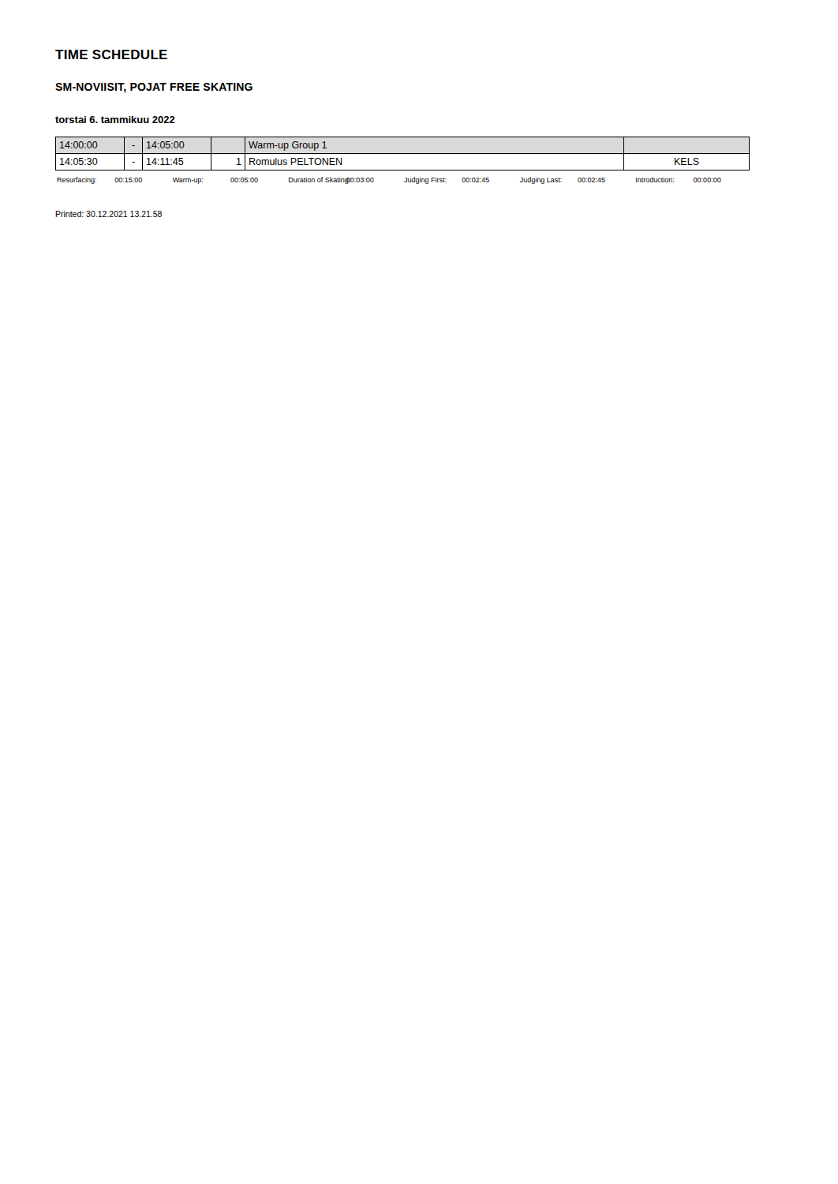TIME SCHEDULE
SM-NOVIISIT, POJAT FREE SKATING
torstai 6. tammikuu 2022
| 14:00:00 | - | 14:05:00 | | Warm-up Group 1 | |
| 14:05:30 | - | 14:11:45 | 1 | Romulus PELTONEN | KELS |
| Resurfacing: | 00:15:00 | Warm-up: | 00:05:00 | Duration of Skating: | 00:03:00 | Judging First: | 00:02:45 | Judging Last: | 00:02:45 | Introduction: | 00:00:00 |
Printed: 30.12.2021 13.21.58